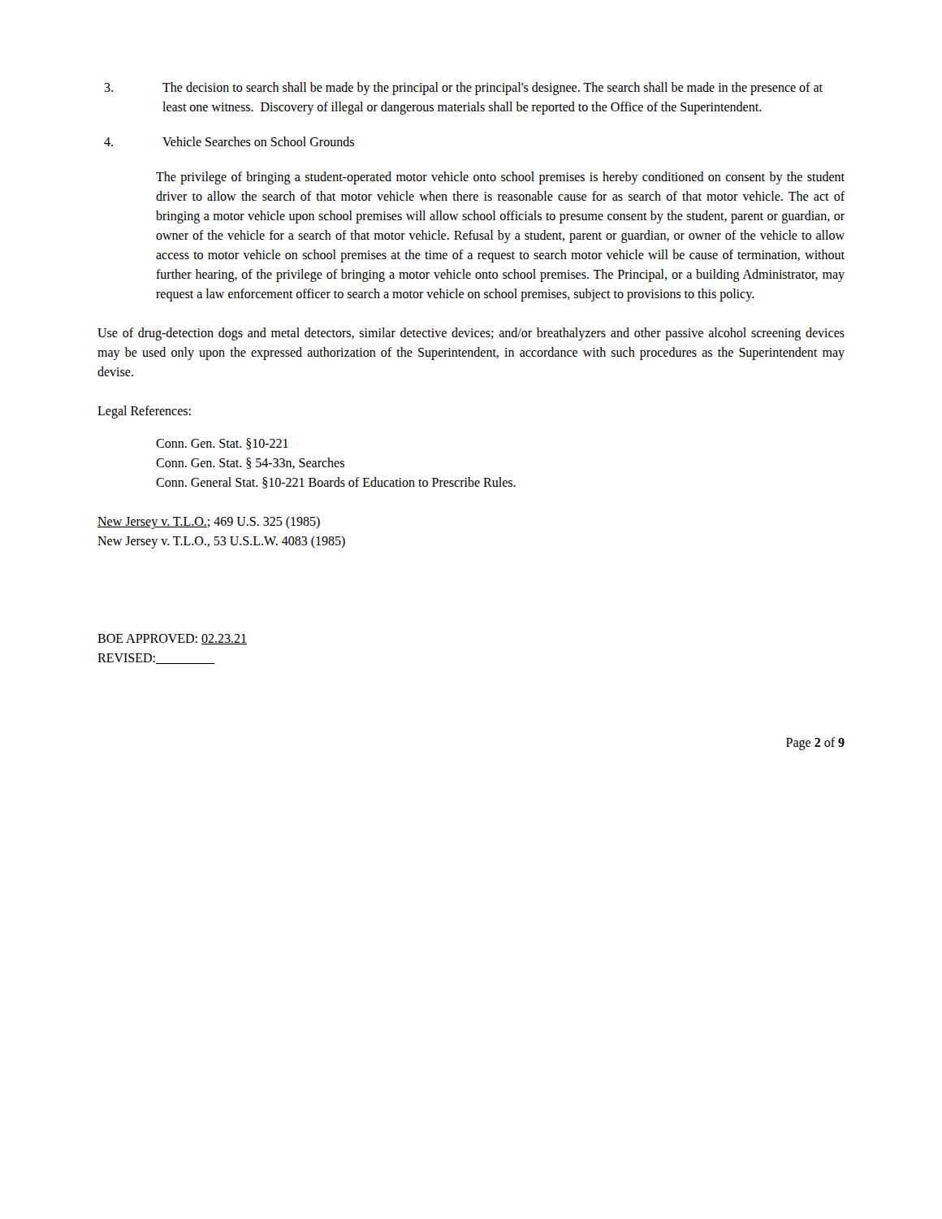3.
The decision to search shall be made by the principal or the principal's designee. The search shall be made in the presence of at least one witness. Discovery of illegal or dangerous materials shall be reported to the Office of the Superintendent.
4.
Vehicle Searches on School Grounds
The privilege of bringing a student-operated motor vehicle onto school premises is hereby conditioned on consent by the student driver to allow the search of that motor vehicle when there is reasonable cause for as search of that motor vehicle. The act of bringing a motor vehicle upon school premises will allow school officials to presume consent by the student, parent or guardian, or owner of the vehicle for a search of that motor vehicle. Refusal by a student, parent or guardian, or owner of the vehicle to allow access to motor vehicle on school premises at the time of a request to search motor vehicle will be cause of termination, without further hearing, of the privilege of bringing a motor vehicle onto school premises. The Principal, or a building Administrator, may request a law enforcement officer to search a motor vehicle on school premises, subject to provisions to this policy.
Use of drug-detection dogs and metal detectors, similar detective devices; and/or breathalyzers and other passive alcohol screening devices may be used only upon the expressed authorization of the Superintendent, in accordance with such procedures as the Superintendent may devise.
Legal References:
Conn. Gen. Stat. §10-221
Conn. Gen. Stat. § 54-33n, Searches
Conn. General Stat. §10-221 Boards of Education to Prescribe Rules.
New Jersey v. T.L.O.; 469 U.S. 325 (1985)
New Jersey v. T.L.O., 53 U.S.L.W. 4083 (1985)
BOE APPROVED: 02.23.21
REVISED:_________
Page 2 of 9